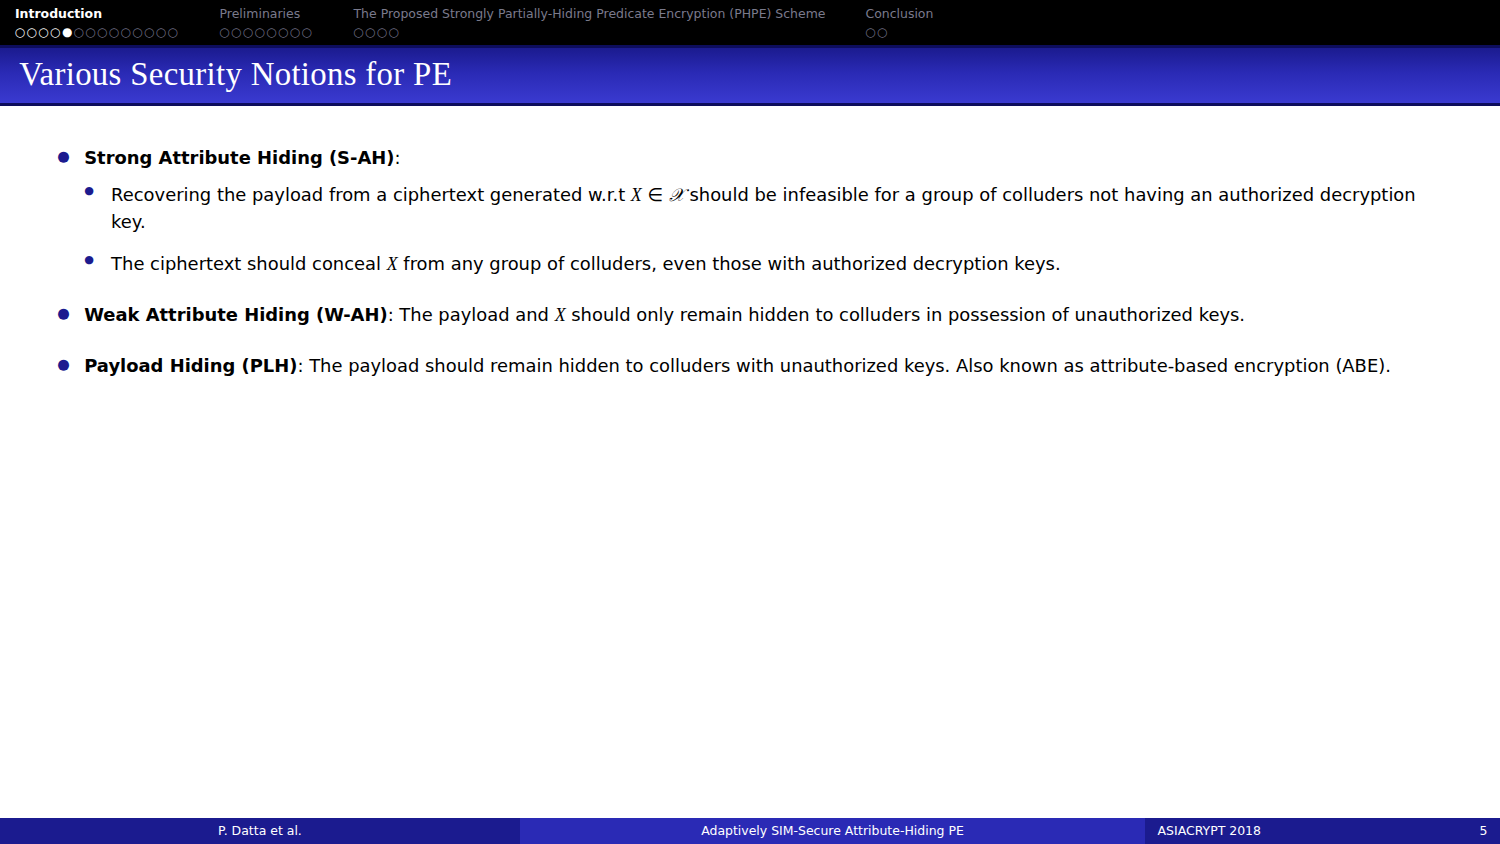Introduction ○○○○●○○○○○○○○○
Preliminaries ○○○○○○○○
The Proposed Strongly Partially-Hiding Predicate Encryption (PHPE) Scheme ○○○○
Conclusion ○○
Various Security Notions for PE
Strong Attribute Hiding (S-AH):
Recovering the payload from a ciphertext generated w.r.t X ∈ 𝒳 should be infeasible for a group of colluders not having an authorized decryption key.
The ciphertext should conceal X from any group of colluders, even those with authorized decryption keys.
Weak Attribute Hiding (W-AH): The payload and X should only remain hidden to colluders in possession of unauthorized keys.
Payload Hiding (PLH): The payload should remain hidden to colluders with unauthorized keys. Also known as attribute-based encryption (ABE).
P. Datta et al.
Adaptively SIM-Secure Attribute-Hiding PE
ASIACRYPT 20185